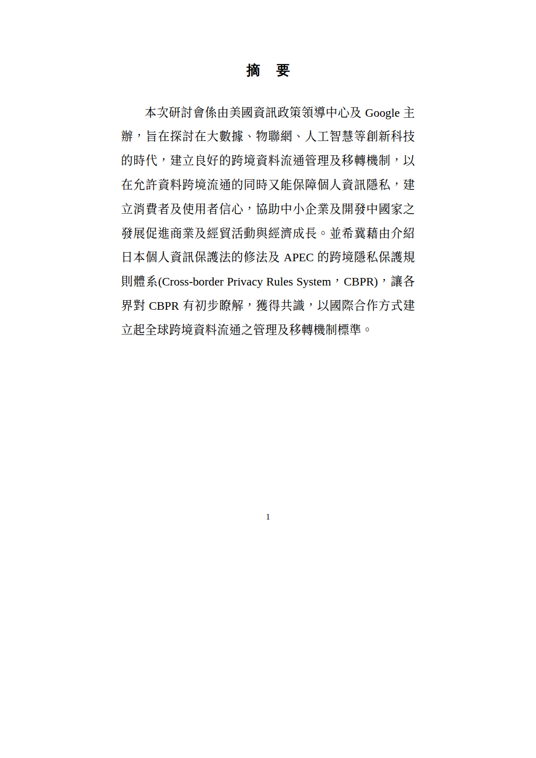摘要
本次研討會係由美國資訊政策領導中心及 Google 主辦，旨在探討在大數據、物聯網、人工智慧等創新科技的時代，建立良好的跨境資料流通管理及移轉機制，以在允許資料跨境流通的同時又能保障個人資訊隱私，建立消費者及使用者信心，協助中小企業及開發中國家之發展促進商業及經貿活動與經濟成長。並希冀藉由介紹日本個人資訊保護法的修法及 APEC 的跨境隱私保護規則體系(Cross-border Privacy Rules System，CBPR)，讓各界對 CBPR 有初步瞭解，獲得共識，以國際合作方式建立起全球跨境資料流通之管理及移轉機制標準。
1